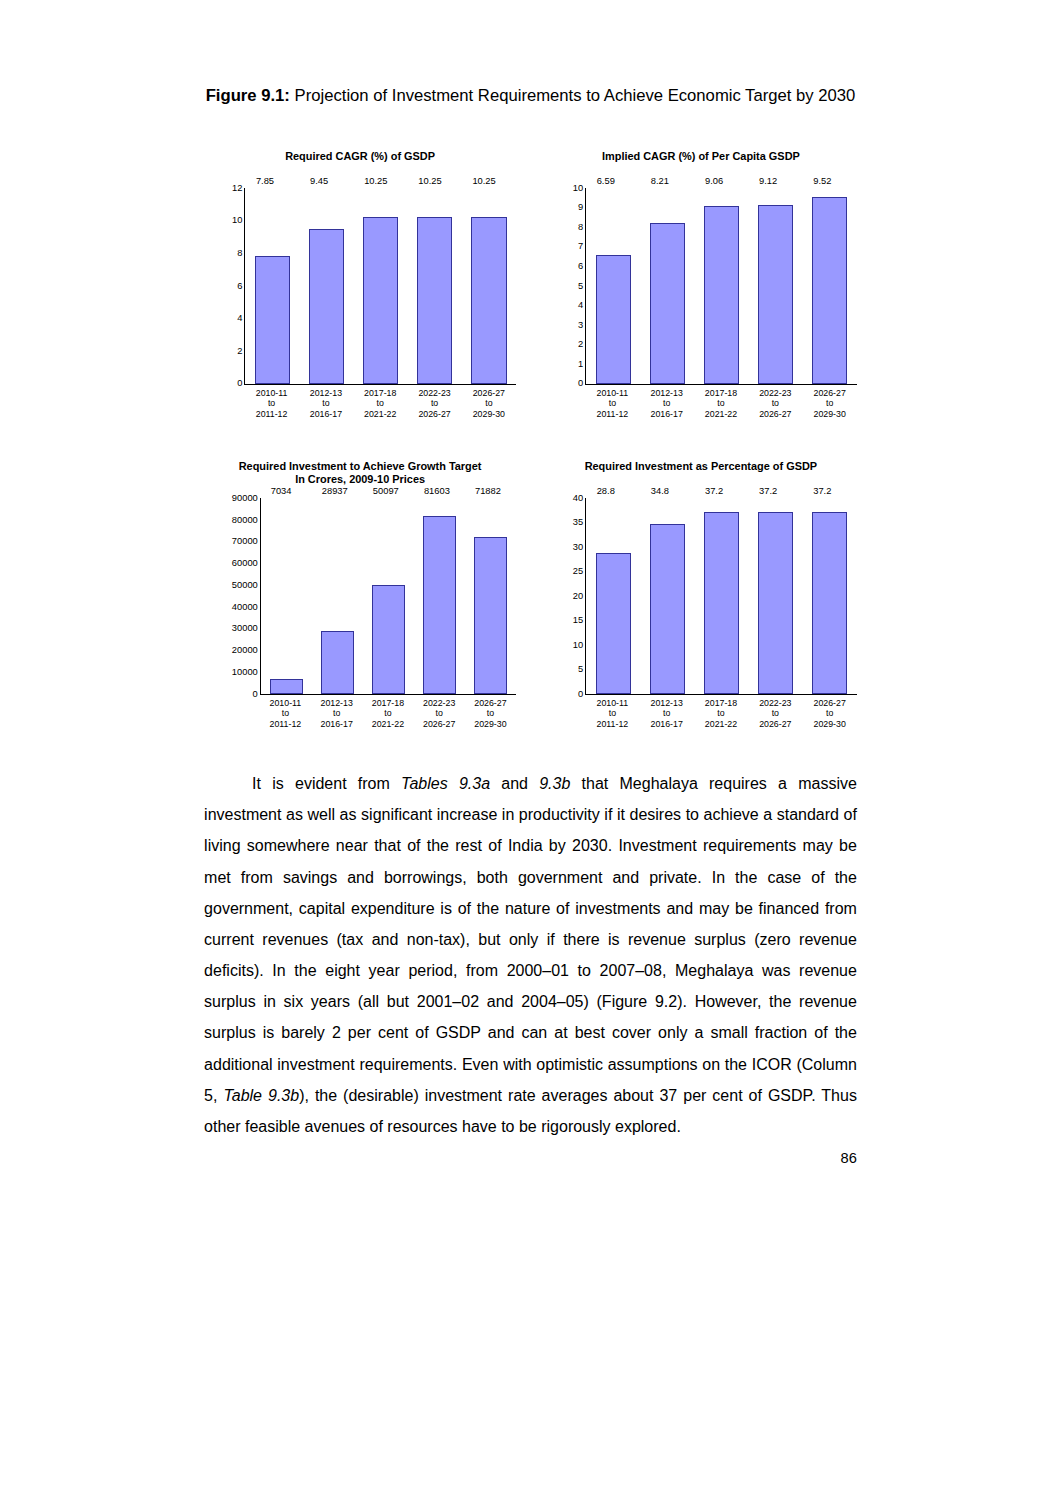Figure 9.1: Projection of Investment Requirements to Achieve Economic Target by 2030
Required CAGR (%) of GSDP
12 10 8 6 4 2 0
7.85
9.45
10.25
10.25
10.25
2010-11 to
2011-12
2012-13 to
2016-17
2017-18 to
2021-22
2022-23 to
2026-27
2026-27 to
2029-30
Implied CAGR (%) of Per Capita GSDP
10 9 8 7 6 5 4 3 2 1 0
6.59
8.21
9.06
9.12
9.52
2010-11 to
2011-12
2012-13 to
2016-17
2017-18 to
2021-22
2022-23 to
2026-27
2026-27 to
2029-30
Required Investment to Achieve Growth Target
In Crores, 2009-10 Prices
90000 80000 70000 60000 50000 40000 30000 20000 10000 0
7034
28937
50097
81603
71882
2010-11 to
2011-12
2012-13 to
2016-17
2017-18 to
2021-22
2022-23 to
2026-27
2026-27 to
2029-30
Required Investment as Percentage of GSDP
40 35 30 25 20 15 10 5 0
28.8
34.8
37.2
37.2
37.2
2010-11 to
2011-12
2012-13 to
2016-17
2017-18 to
2021-22
2022-23 to
2026-27
2026-27 to
2029-30
It is evident from Tables 9.3a and 9.3b that Meghalaya requires a massive investment as well as significant increase in productivity if it desires to achieve a standard of living somewhere near that of the rest of India by 2030. Investment requirements may be met from savings and borrowings, both government and private. In the case of the government, capital expenditure is of the nature of investments and may be financed from current revenues (tax and non-tax), but only if there is revenue surplus (zero revenue deficits). In the eight year period, from 2000–01 to 2007–08, Meghalaya was revenue surplus in six years (all but 2001–02 and 2004–05) (Figure 9.2). However, the revenue surplus is barely 2 per cent of GSDP and can at best cover only a small fraction of the additional investment requirements. Even with optimistic assumptions on the ICOR (Column 5, Table 9.3b), the (desirable) investment rate averages about 37 per cent of GSDP. Thus other feasible avenues of resources have to be rigorously explored.
86